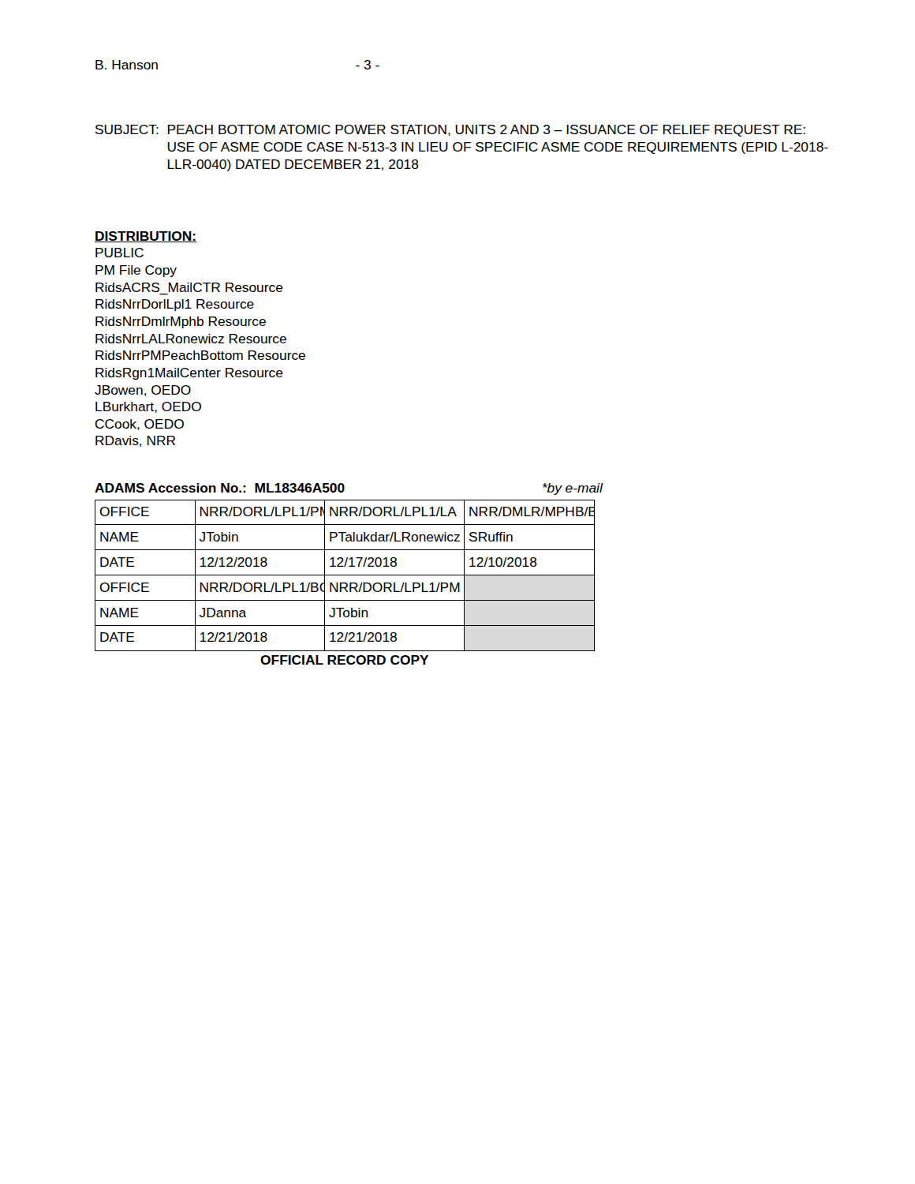B. Hanson - 3 -
SUBJECT:
PEACH BOTTOM ATOMIC POWER STATION, UNITS 2 AND 3 – ISSUANCE OF RELIEF REQUEST RE: USE OF ASME CODE CASE N-513-3 IN LIEU OF SPECIFIC ASME CODE REQUIREMENTS (EPID L-2018-LLR-0040) DATED DECEMBER 21, 2018
DISTRIBUTION:
PUBLIC
PM File Copy
RidsACRS_MailCTR Resource
RidsNrrDorlLpl1 Resource
RidsNrrDmlrMphb Resource
RidsNrrLALRonewicz Resource
RidsNrrPMPeachBottom Resource
RidsRgn1MailCenter Resource
JBowen, OEDO
LBurkhart, OEDO
CCook, OEDO
RDavis, NRR
ADAMS Accession No.: ML18346A500 *by e-mail
| OFFICE | NRR/DORL/LPL1/PM | NRR/DORL/LPL1/LA | NRR/DMLR/MPHB/BC* |
| NAME | JTobin | PTalukdar/LRonewicz | SRuffin |
| DATE | 12/12/2018 | 12/17/2018 | 12/10/2018 |
| OFFICE | NRR/DORL/LPL1/BC | NRR/DORL/LPL1/PM | |
| NAME | JDanna | JTobin | |
| DATE | 12/21/2018 | 12/21/2018 | |
OFFICIAL RECORD COPY